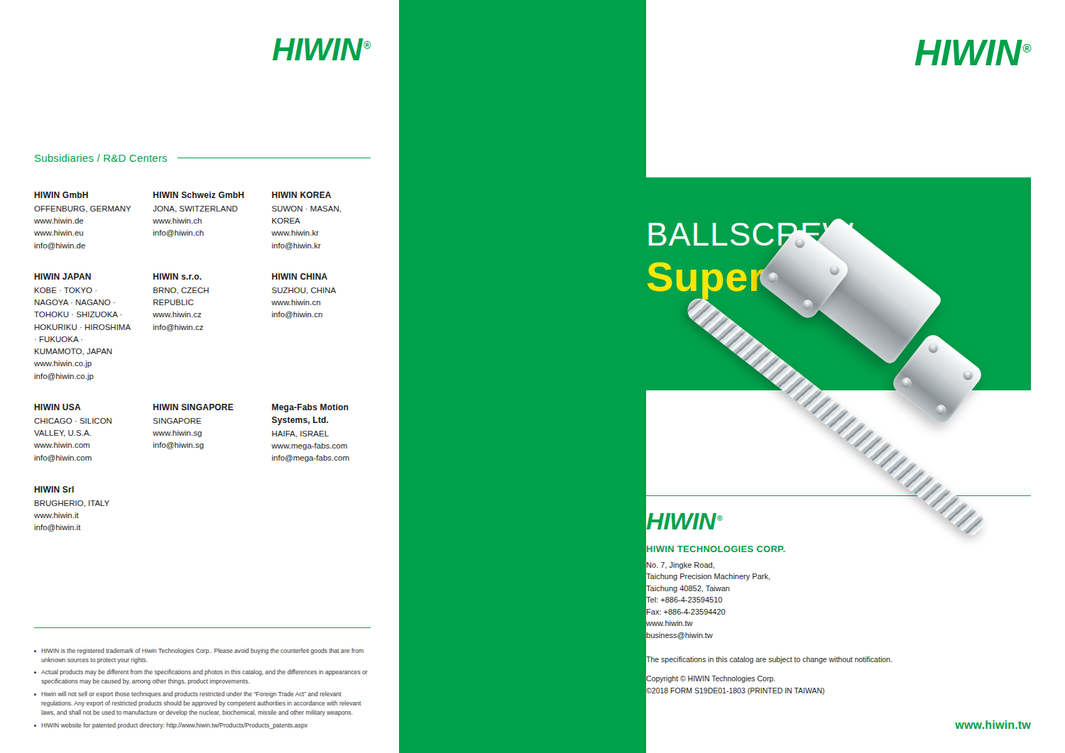HIWIN®
Subsidiaries / R&D Centers
HIWIN GmbH
OFFENBURG, GERMANY
www.hiwin.de
www.hiwin.eu
info@hiwin.de
HIWIN Schweiz GmbH
JONA, SWITZERLAND
www.hiwin.ch
info@hiwin.ch
HIWIN KOREA
SUWON · MASAN, KOREA
www.hiwin.kr
info@hiwin.kr
HIWIN JAPAN
KOBE · TOKYO · NAGOYA · NAGANO · TOHOKU · SHIZUOKA · HOKURIKU · HIROSHIMA · FUKUOKA · KUMAMOTO, JAPAN
www.hiwin.co.jp
info@hiwin.co.jp
HIWIN s.r.o.
BRNO, CZECH REPUBLIC
www.hiwin.cz
info@hiwin.cz
HIWIN CHINA
SUZHOU, CHINA
www.hiwin.cn
info@hiwin.cn
HIWIN USA
CHICAGO · SILICON VALLEY, U.S.A.
www.hiwin.com
info@hiwin.com
HIWIN SINGAPORE
SINGAPORE
www.hiwin.sg
info@hiwin.sg
Mega-Fabs Motion Systems, Ltd.
HAIFA, ISRAEL
www.mega-fabs.com
info@mega-fabs.com
HIWIN Srl
BRUGHERIO, ITALY
www.hiwin.it
info@hiwin.it
HIWIN is the registered trademark of Hiwin Technologies Corp.. Please avoid buying the counterfeit goods that are from unknown sources to protect your rights.
Actual products may be different from the specifications and photos in this catalog, and the differences in appearances or specifications may be caused by, among other things, product improvements.
Hiwin will not sell or export those techniques and products restricted under the “Foreign Trade Act” and relevant regulations. Any export of restricted products should be approved by competent authorities in accordance with relevant laws, and shall not be used to manufacture or develop the nuclear, biochemical, missile and other military weapons.
HIWIN website for patented product directory: http://www.hiwin.tw/Products/Products_patents.aspx
HIWIN®
BALLSCREW
Super Z
HIWIN®
HIWIN TECHNOLOGIES CORP.
No. 7, Jingke Road,
Taichung Precision Machinery Park,
Taichung 40852, Taiwan
Tel: +886-4-23594510
Fax: +886-4-23594420
www.hiwin.tw
business@hiwin.tw
The specifications in this catalog are subject to change without notification.
Copyright © HIWIN Technologies Corp.
©2018 FORM S19DE01-1803 (PRINTED IN TAIWAN)
www.hiwin.tw